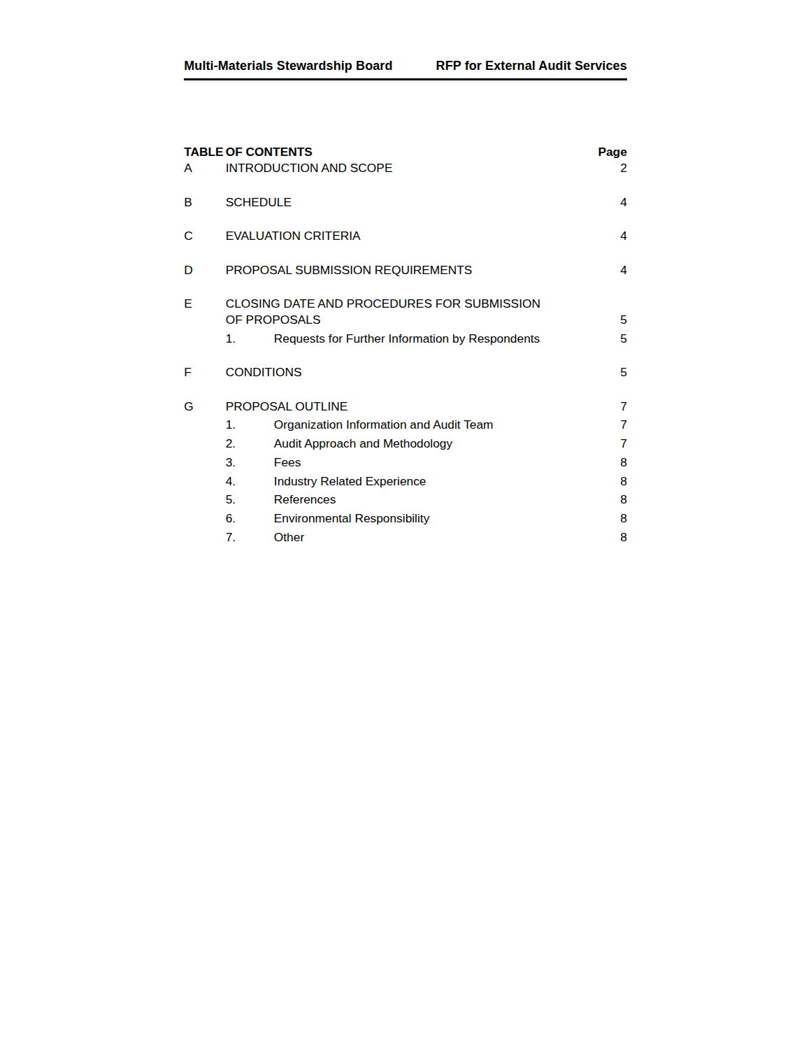Multi-Materials Stewardship Board RFP for External Audit Services
| TABLE | OF CONTENTS | Page |
| A | INTRODUCTION AND SCOPE | 2 |
| B | SCHEDULE | 4 |
| C | EVALUATION CRITERIA | 4 |
| D | PROPOSAL SUBMISSION REQUIREMENTS | 4 |
| E | CLOSING DATE AND PROCEDURES FOR SUBMISSION | |
| | OF PROPOSALS | 5 |
| | 1. | Requests for Further Information by Respondents | 5 |
| F | CONDITIONS | 5 |
| G | PROPOSAL OUTLINE | 7 |
| | 1. | Organization Information and Audit Team | 7 |
| | 2. | Audit Approach and Methodology | 7 |
| | 3. | Fees | 8 |
| | 4. | Industry Related Experience | 8 |
| | 5. | References | 8 |
| | 6. | Environmental Responsibility | 8 |
| | 7. | Other | 8 |